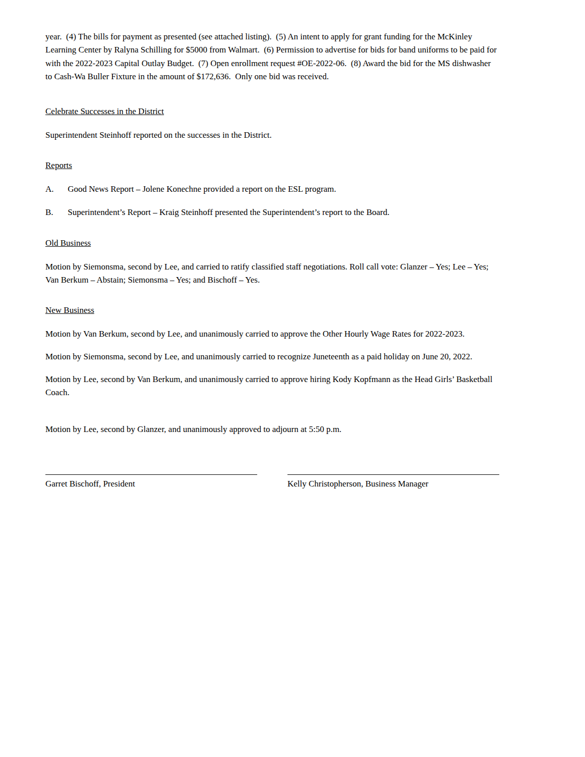year. (4) The bills for payment as presented (see attached listing). (5) An intent to apply for grant funding for the McKinley Learning Center by Ralyna Schilling for $5000 from Walmart. (6) Permission to advertise for bids for band uniforms to be paid for with the 2022-2023 Capital Outlay Budget. (7) Open enrollment request #OE-2022-06. (8) Award the bid for the MS dishwasher to Cash-Wa Buller Fixture in the amount of $172,636. Only one bid was received.
Celebrate Successes in the District
Superintendent Steinhoff reported on the successes in the District.
Reports
A. Good News Report – Jolene Konechne provided a report on the ESL program.
B. Superintendent’s Report – Kraig Steinhoff presented the Superintendent’s report to the Board.
Old Business
Motion by Siemonsma, second by Lee, and carried to ratify classified staff negotiations. Roll call vote: Glanzer – Yes; Lee – Yes; Van Berkum – Abstain; Siemonsma – Yes; and Bischoff – Yes.
New Business
Motion by Van Berkum, second by Lee, and unanimously carried to approve the Other Hourly Wage Rates for 2022-2023.
Motion by Siemonsma, second by Lee, and unanimously carried to recognize Juneteenth as a paid holiday on June 20, 2022.
Motion by Lee, second by Van Berkum, and unanimously carried to approve hiring Kody Kopfmann as the Head Girls’ Basketball Coach.
Motion by Lee, second by Glanzer, and unanimously approved to adjourn at 5:50 p.m.
Garret Bischoff, President
Kelly Christopherson, Business Manager